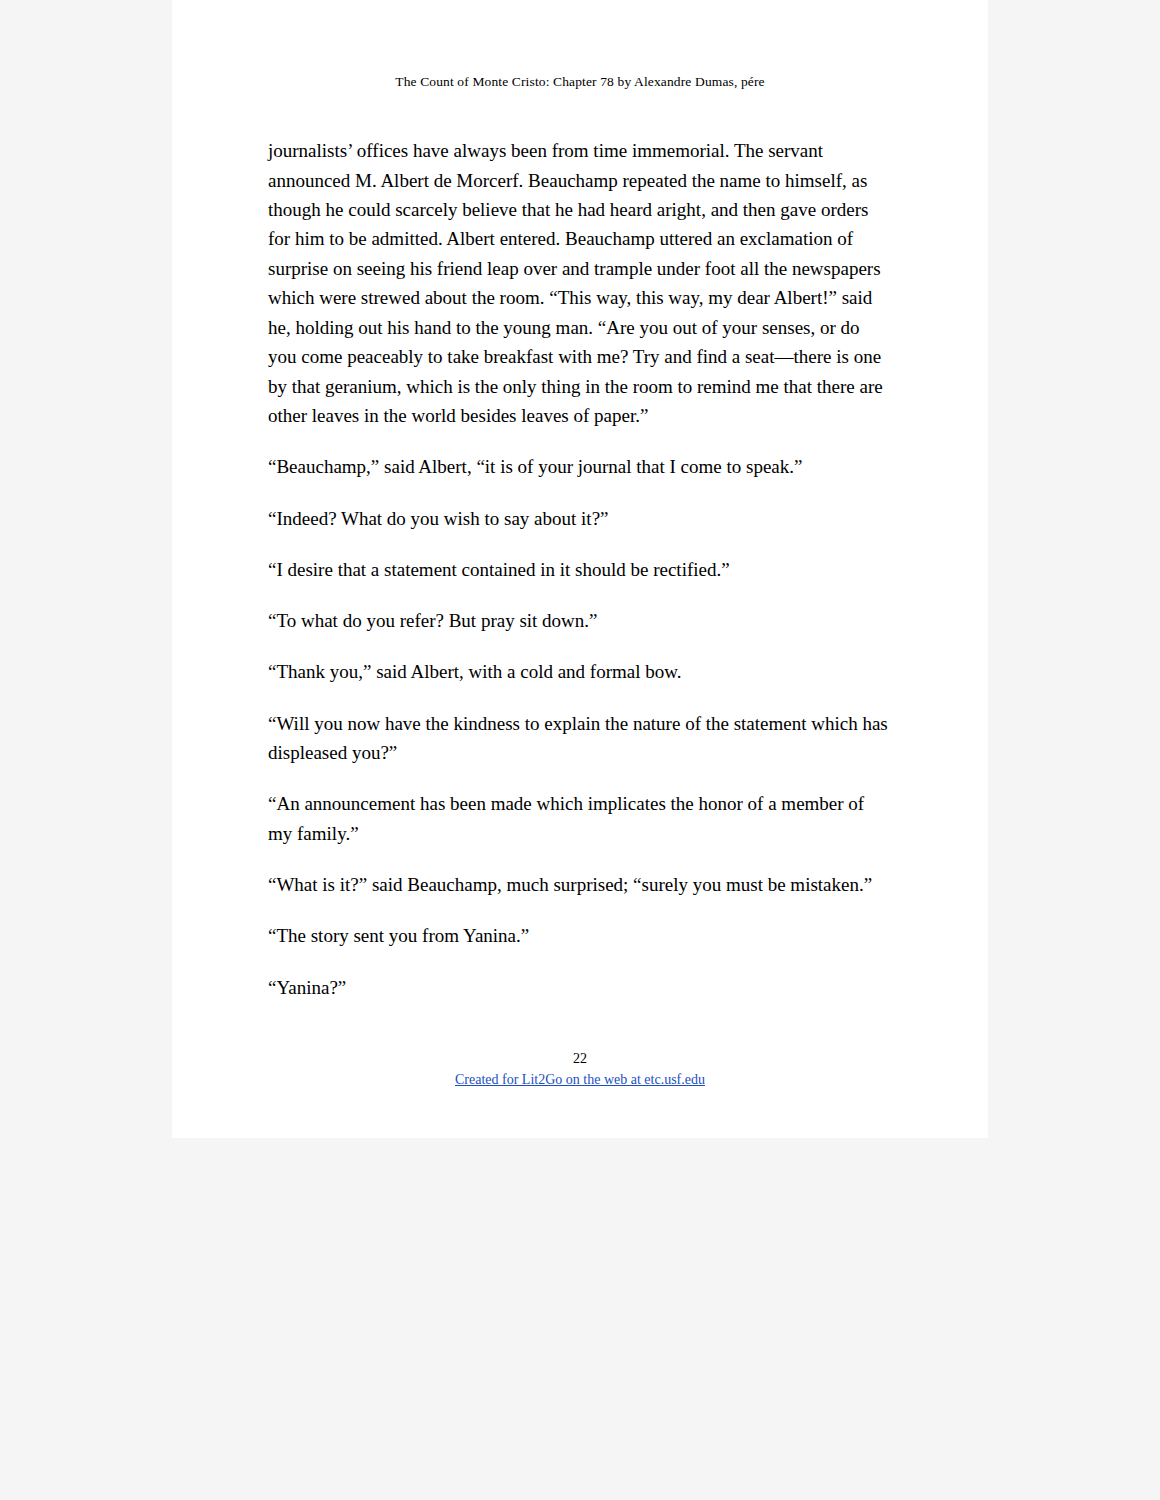The Count of Monte Cristo: Chapter 78 by Alexandre Dumas, pére
journalists’ offices have always been from time immemorial. The servant announced M. Albert de Morcerf. Beauchamp repeated the name to himself, as though he could scarcely believe that he had heard aright, and then gave orders for him to be admitted. Albert entered. Beauchamp uttered an exclamation of surprise on seeing his friend leap over and trample under foot all the newspapers which were strewed about the room. “This way, this way, my dear Albert!” said he, holding out his hand to the young man. “Are you out of your senses, or do you come peaceably to take breakfast with me? Try and find a seat—there is one by that geranium, which is the only thing in the room to remind me that there are other leaves in the world besides leaves of paper.”
“Beauchamp,” said Albert, “it is of your journal that I come to speak.”
“Indeed? What do you wish to say about it?”
“I desire that a statement contained in it should be rectified.”
“To what do you refer? But pray sit down.”
“Thank you,” said Albert, with a cold and formal bow.
“Will you now have the kindness to explain the nature of the statement which has displeased you?”
“An announcement has been made which implicates the honor of a member of my family.”
“What is it?” said Beauchamp, much surprised; “surely you must be mistaken.”
“The story sent you from Yanina.”
“Yanina?”
22
Created for Lit2Go on the web at etc.usf.edu